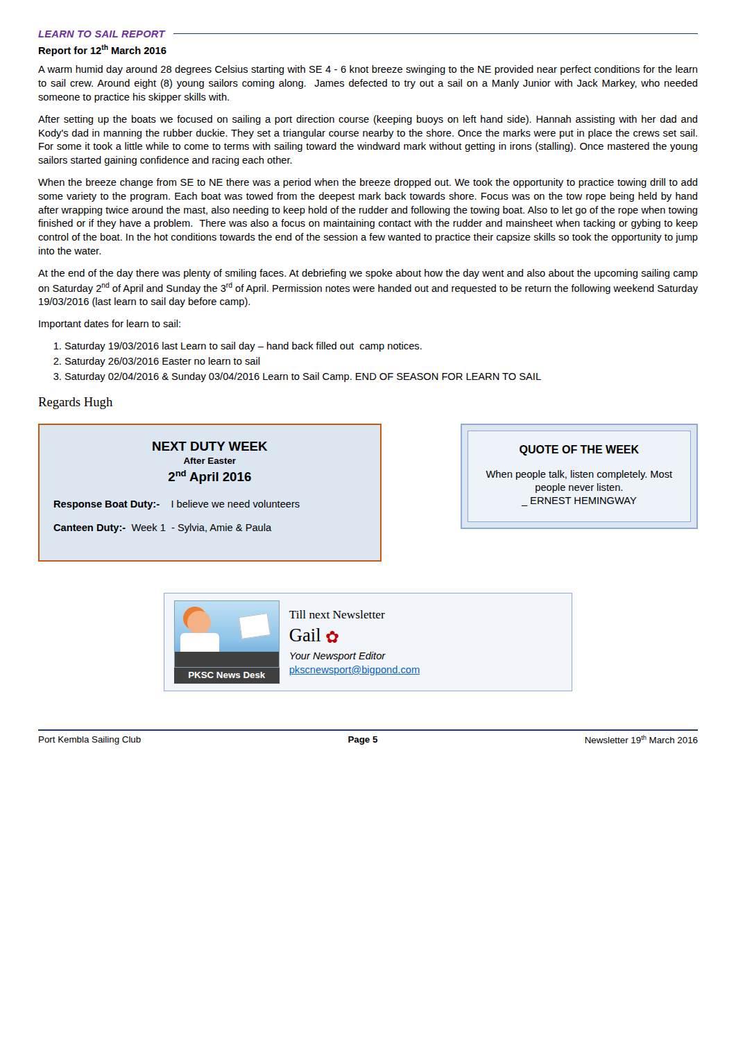LEARN TO SAIL REPORT
Report for 12th March 2016
A warm humid day around 28 degrees Celsius starting with SE 4 - 6 knot breeze swinging to the NE provided near perfect conditions for the learn to sail crew. Around eight (8) young sailors coming along. James defected to try out a sail on a Manly Junior with Jack Markey, who needed someone to practice his skipper skills with.
After setting up the boats we focused on sailing a port direction course (keeping buoys on left hand side). Hannah assisting with her dad and Kody's dad in manning the rubber duckie. They set a triangular course nearby to the shore. Once the marks were put in place the crews set sail. For some it took a little while to come to terms with sailing toward the windward mark without getting in irons (stalling). Once mastered the young sailors started gaining confidence and racing each other.
When the breeze change from SE to NE there was a period when the breeze dropped out. We took the opportunity to practice towing drill to add some variety to the program. Each boat was towed from the deepest mark back towards shore. Focus was on the tow rope being held by hand after wrapping twice around the mast, also needing to keep hold of the rudder and following the towing boat. Also to let go of the rope when towing finished or if they have a problem. There was also a focus on maintaining contact with the rudder and mainsheet when tacking or gybing to keep control of the boat. In the hot conditions towards the end of the session a few wanted to practice their capsize skills so took the opportunity to jump into the water.
At the end of the day there was plenty of smiling faces. At debriefing we spoke about how the day went and also about the upcoming sailing camp on Saturday 2nd of April and Sunday the 3rd of April. Permission notes were handed out and requested to be return the following weekend Saturday 19/03/2016 (last learn to sail day before camp).
Important dates for learn to sail:
Saturday 19/03/2016 last Learn to sail day – hand back filled out camp notices.
Saturday 26/03/2016 Easter no learn to sail
Saturday 02/04/2016 & Sunday 03/04/2016 Learn to Sail Camp. END OF SEASON FOR LEARN TO SAIL
Regards Hugh
NEXT DUTY WEEK
After Easter
2nd April 2016
Response Boat Duty:- I believe we need volunteers
Canteen Duty:- Week 1 - Sylvia, Amie & Paula
QUOTE OF THE WEEK
When people talk, listen completely. Most people never listen.
_ ERNEST HEMINGWAY
PKSC News Desk
Till next Newsletter
Gail✿
Your Newsport Editor
pkscnewsport@bigpond.com
Port Kembla Sailing Club
Page 5
Newsletter 19th March 2016